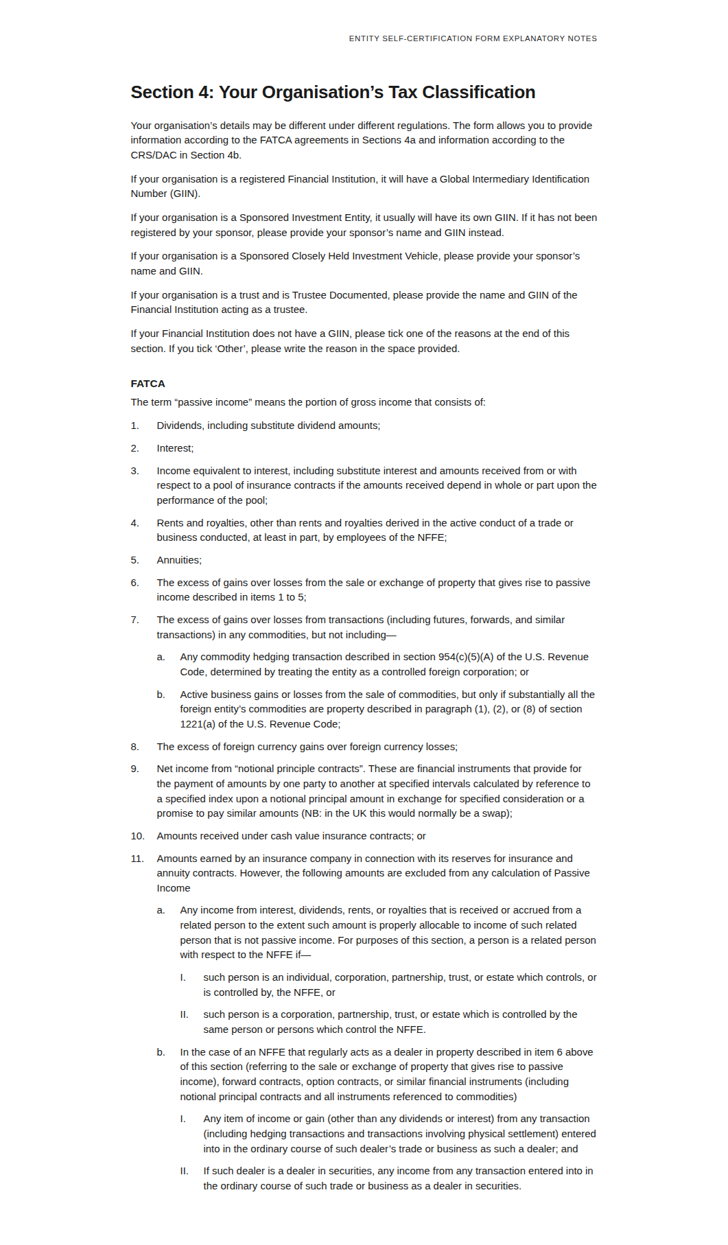Entity Self-Certification Form Explanatory Notes
Section 4: Your Organisation’s Tax Classification
Your organisation’s details may be different under different regulations. The form allows you to provide information according to the FATCA agreements in Sections 4a and information according to the CRS/DAC in Section 4b.
If your organisation is a registered Financial Institution, it will have a Global Intermediary Identification Number (GIIN).
If your organisation is a Sponsored Investment Entity, it usually will have its own GIIN. If it has not been registered by your sponsor, please provide your sponsor’s name and GIIN instead.
If your organisation is a Sponsored Closely Held Investment Vehicle, please provide your sponsor’s name and GIIN.
If your organisation is a trust and is Trustee Documented, please provide the name and GIIN of the Financial Institution acting as a trustee.
If your Financial Institution does not have a GIIN, please tick one of the reasons at the end of this section. If you tick ‘Other’, please write the reason in the space provided.
FATCA
The term “passive income” means the portion of gross income that consists of:
Dividends, including substitute dividend amounts;
Interest;
Income equivalent to interest, including substitute interest and amounts received from or with respect to a pool of insurance contracts if the amounts received depend in whole or part upon the performance of the pool;
Rents and royalties, other than rents and royalties derived in the active conduct of a trade or business conducted, at least in part, by employees of the NFFE;
Annuities;
The excess of gains over losses from the sale or exchange of property that gives rise to passive income described in items 1 to 5;
The excess of gains over losses from transactions (including futures, forwards, and similar transactions) in any commodities, but not including—
Any commodity hedging transaction described in section 954(c)(5)(A) of the U.S. Revenue Code, determined by treating the entity as a controlled foreign corporation; or
Active business gains or losses from the sale of commodities, but only if substantially all the foreign entity’s commodities are property described in paragraph (1), (2), or (8) of section 1221(a) of the U.S. Revenue Code;
The excess of foreign currency gains over foreign currency losses;
Net income from “notional principle contracts”. These are financial instruments that provide for the payment of amounts by one party to another at specified intervals calculated by reference to a specified index upon a notional principal amount in exchange for specified consideration or a promise to pay similar amounts (NB: in the UK this would normally be a swap);
Amounts received under cash value insurance contracts; or
Amounts earned by an insurance company in connection with its reserves for insurance and annuity contracts. However, the following amounts are excluded from any calculation of Passive Income
Any income from interest, dividends, rents, or royalties that is received or accrued from a related person to the extent such amount is properly allocable to income of such related person that is not passive income. For purposes of this section, a person is a related person with respect to the NFFE if—
such person is an individual, corporation, partnership, trust, or estate which controls, or is controlled by, the NFFE, or
such person is a corporation, partnership, trust, or estate which is controlled by the same person or persons which control the NFFE.
In the case of an NFFE that regularly acts as a dealer in property described in item 6 above of this section (referring to the sale or exchange of property that gives rise to passive income), forward contracts, option contracts, or similar financial instruments (including notional principal contracts and all instruments referenced to commodities)
Any item of income or gain (other than any dividends or interest) from any transaction (including hedging transactions and transactions involving physical settlement) entered into in the ordinary course of such dealer’s trade or business as such a dealer; and
If such dealer is a dealer in securities, any income from any transaction entered into in the ordinary course of such trade or business as a dealer in securities.